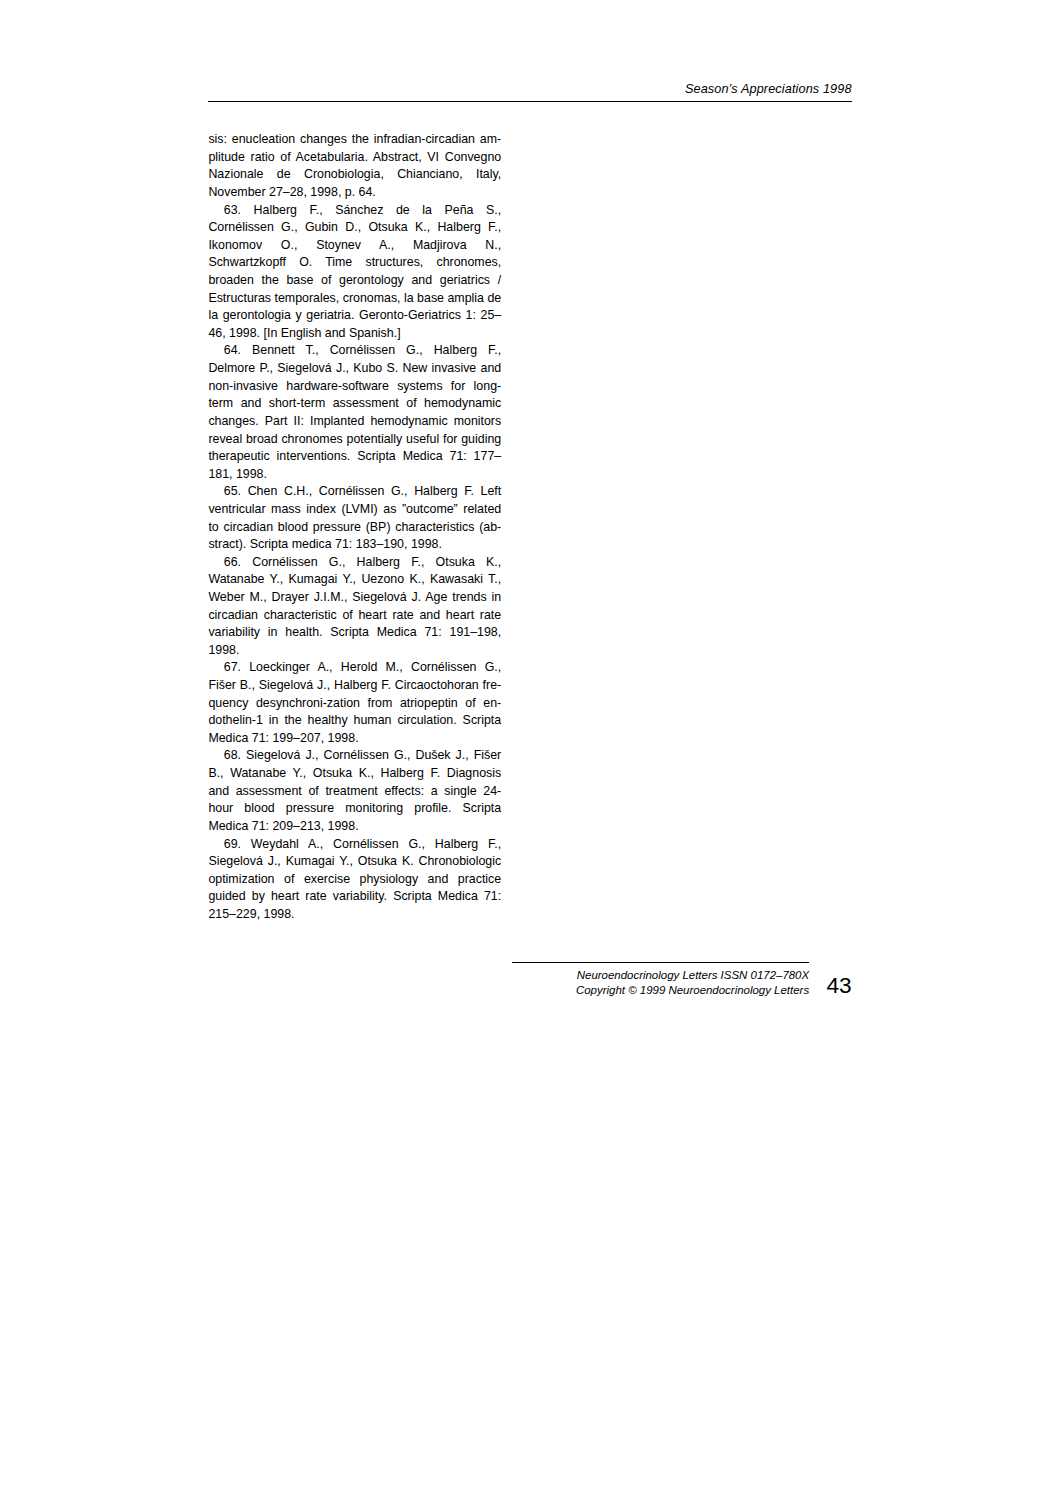Season’s Appreciations 1998
sis: enucleation changes the infradian-circadian amplitude ratio of Acetabularia. Abstract, VI Convegno Nazionale de Cronobiologia, Chianciano, Italy, November 27–28, 1998, p. 64.
63. Halberg F., Sánchez de la Peña S., Cornélissen G., Gubin D., Otsuka K., Halberg F., Ikonomov O., Stoynev A., Madjirova N., Schwartzkopff O. Time structures, chronomes, broaden the base of gerontology and geriatrics / Estructuras temporales, cronomas, la base amplia de la gerontologia y geriatria. Geronto-Geriatrics 1: 25–46, 1998. [In English and Spanish.]
64. Bennett T., Cornélissen G., Halberg F., Delmore P., Siegelová J., Kubo S. New invasive and non-invasive hardware-software systems for long-term and short-term assessment of hemodynamic changes. Part II: Implanted hemodynamic monitors reveal broad chronomes potentially useful for guiding therapeutic interventions. Scripta Medica 71: 177–181, 1998.
65. Chen C.H., Cornélissen G., Halberg F. Left ventricular mass index (LVMI) as ”outcome” related to circadian blood pressure (BP) characteristics (abstract). Scripta medica 71: 183–190, 1998.
66. Cornélissen G., Halberg F., Otsuka K., Watanabe Y., Kumagai Y., Uezono K., Kawasaki T., Weber M., Drayer J.I.M., Siegelová J. Age trends in circadian characteristic of heart rate and heart rate variability in health. Scripta Medica 71: 191–198, 1998.
67. Loeckinger A., Herold M., Cornélissen G., Fišer B., Siegelová J., Halberg F. Circaoctohoran frequency desynchroni-zation from atriopeptin of endothelin-1 in the healthy human circulation. Scripta Medica 71: 199–207, 1998.
68. Siegelová J., Cornélissen G., Dušek J., Fišer B., Watanabe Y., Otsuka K., Halberg F. Diagnosis and assessment of treatment effects: a single 24-hour blood pressure monitoring profile. Scripta Medica 71: 209–213, 1998.
69. Weydahl A., Cornélissen G., Halberg F., Siegelová J., Kumagai Y., Otsuka K. Chronobiologic optimization of exercise physiology and practice guided by heart rate variability. Scripta Medica 71: 215–229, 1998.
Neuroendocrinology Letters ISSN 0172–780X
Copyright © 1999 Neuroendocrinology Letters
43